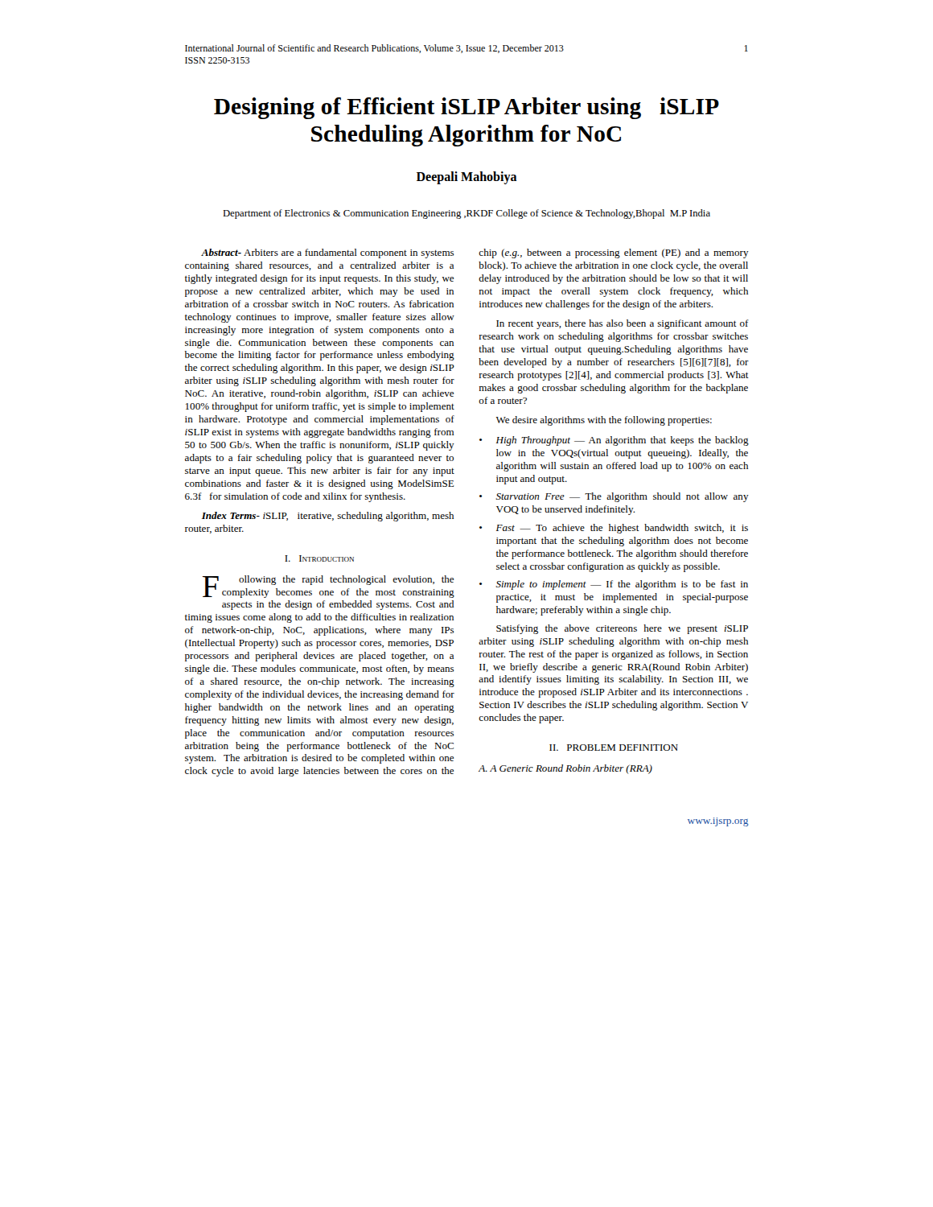International Journal of Scientific and Research Publications, Volume 3, Issue 12, December 2013
ISSN 2250-3153 1
Designing of Efficient iSLIP Arbiter using iSLIP Scheduling Algorithm for NoC
Deepali Mahobiya
Department of Electronics & Communication Engineering ,RKDF College of Science & Technology,Bhopal M.P India
Abstract- Arbiters are a fundamental component in systems containing shared resources, and a centralized arbiter is a tightly integrated design for its input requests. In this study, we propose a new centralized arbiter, which may be used in arbitration of a crossbar switch in NoC routers. As fabrication technology continues to improve, smaller feature sizes allow increasingly more integration of system components onto a single die. Communication between these components can become the limiting factor for performance unless embodying the correct scheduling algorithm. In this paper, we design i SLIP arbiter using i SLIP scheduling algorithm with mesh router for NoC. An iterative, round-robin algorithm, i SLIP can achieve 100% throughput for uniform traffic, yet is simple to implement in hardware. Prototype and commercial implementations of i SLIP exist in systems with aggregate bandwidths ranging from 50 to 500 Gb/s. When the traffic is nonuniform, i SLIP quickly adapts to a fair scheduling policy that is guaranteed never to starve an input queue. This new arbiter is fair for any input combinations and faster & it is designed using ModelSimSE 6.3f for simulation of code and xilinx for synthesis.
Index Terms- i SLIP, iterative, scheduling algorithm, mesh router, arbiter.
I. Introduction
Following the rapid technological evolution, the complexity becomes one of the most constraining aspects in the design of embedded systems. Cost and timing issues come along to add to the difficulties in realization of network-on-chip, NoC, applications, where many IPs (Intellectual Property) such as processor cores, memories, DSP processors and peripheral devices are placed together, on a single die. These modules communicate, most often, by means of a shared resource, the on-chip network. The increasing complexity of the individual devices, the increasing demand for higher bandwidth on the network lines and an operating frequency hitting new limits with almost every new design, place the communication and/or computation resources arbitration being the performance bottleneck of the NoC system. The arbitration is desired to be completed within one clock cycle to avoid large latencies between the cores on the chip (e.g., between a processing element (PE) and a memory block). To achieve the arbitration in one clock cycle, the overall delay introduced by the arbitration should be low so that it will not impact the overall system clock frequency, which introduces new challenges for the design of the arbiters.
In recent years, there has also been a significant amount of research work on scheduling algorithms for crossbar switches that use virtual output queuing.Scheduling algorithms have been developed by a number of researchers [5][6][7][8], for research prototypes [2][4], and commercial products [3]. What makes a good crossbar scheduling algorithm for the backplane of a router?
We desire algorithms with the following properties:
•High Throughput — An algorithm that keeps the backlog low in the VOQs(virtual output queueing). Ideally, the algorithm will sustain an offered load up to 100% on each input and output.
•Starvation Free — The algorithm should not allow any VOQ to be unserved indefinitely.
•Fast — To achieve the highest bandwidth switch, it is important that the scheduling algorithm does not become the performance bottleneck. The algorithm should therefore select a crossbar configuration as quickly as possible.
•Simple to implement — If the algorithm is to be fast in practice, it must be implemented in special-purpose hardware; preferably within a single chip.
Satisfying the above critereons here we present i SLIP arbiter using i SLIP scheduling algorithm with on-chip mesh router. The rest of the paper is organized as follows, in Section II, we briefly describe a generic RRA(Round Robin Arbiter) and identify issues limiting its scalability. In Section III, we introduce the proposed i SLIP Arbiter and its interconnections . Section IV describes the i SLIP scheduling algorithm. Section V concludes the paper.
II. PROBLEM DEFINITION
A. A Generic Round Robin Arbiter (RRA)
www.ijsrp.org